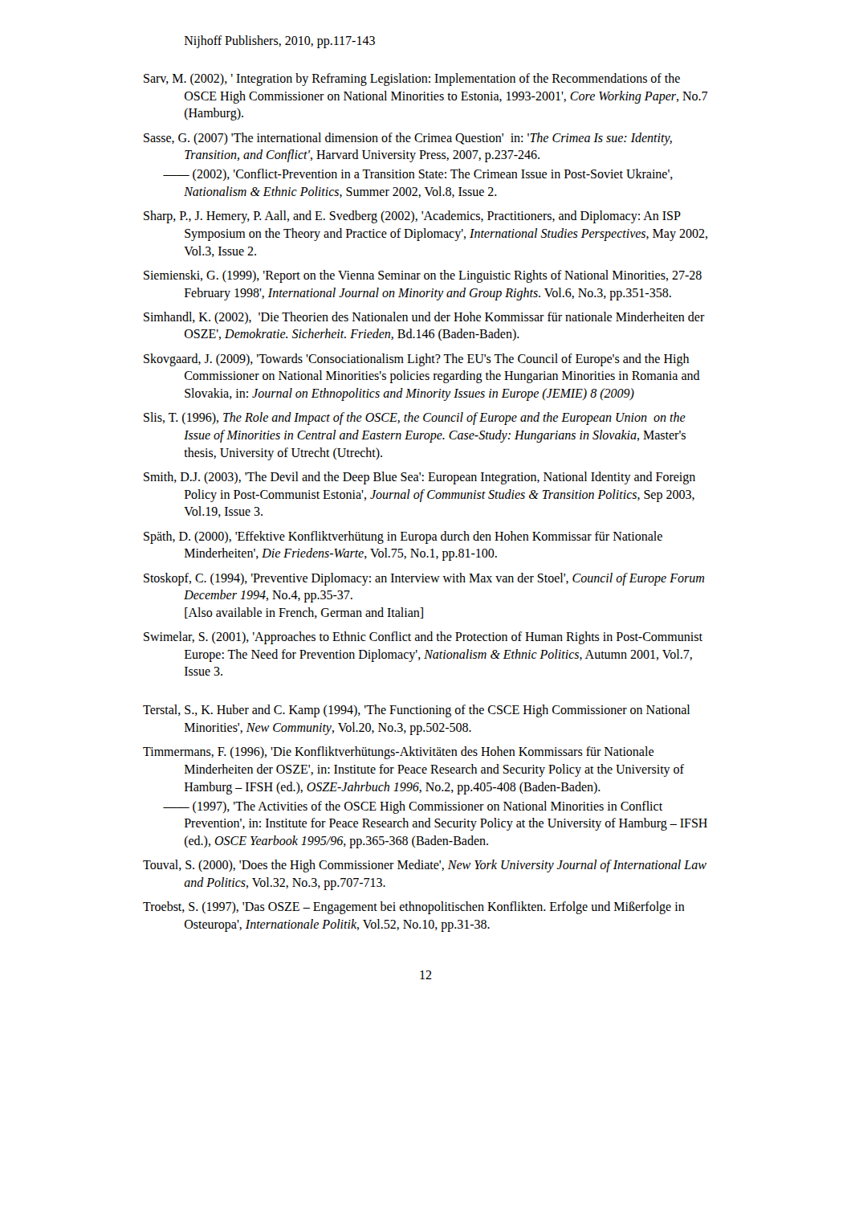Nijhoff Publishers, 2010, pp.117-143
Sarv, M. (2002), ' Integration by Reframing Legislation: Implementation of the Recommendations of the OSCE High Commissioner on National Minorities to Estonia, 1993-2001', Core Working Paper, No.7 (Hamburg).
Sasse, G. (2007) 'The international dimension of the Crimea Question' in: 'The Crimea Is sue: Identity, Transition, and Conflict', Harvard University Press, 2007, p.237-246.
—— (2002), 'Conflict-Prevention in a Transition State: The Crimean Issue in Post-Soviet Ukraine', Nationalism & Ethnic Politics, Summer 2002, Vol.8, Issue 2.
Sharp, P., J. Hemery, P. Aall, and E. Svedberg (2002), 'Academics, Practitioners, and Diplomacy: An ISP Symposium on the Theory and Practice of Diplomacy', International Studies Perspectives, May 2002, Vol.3, Issue 2.
Siemienski, G. (1999), 'Report on the Vienna Seminar on the Linguistic Rights of National Minorities, 27-28 February 1998', International Journal on Minority and Group Rights. Vol.6, No.3, pp.351-358.
Simhandl, K. (2002), 'Die Theorien des Nationalen und der Hohe Kommissar für nationale Minderheiten der OSZE', Demokratie. Sicherheit. Frieden, Bd.146 (Baden-Baden).
Skovgaard, J. (2009), 'Towards 'Consociationalism Light? The EU's The Council of Europe's and the High Commissioner on National Minorities's policies regarding the Hungarian Minorities in Romania and Slovakia, in: Journal on Ethnopolitics and Minority Issues in Europe (JEMIE) 8 (2009)
Slis, T. (1996), The Role and Impact of the OSCE, the Council of Europe and the European Union on the Issue of Minorities in Central and Eastern Europe. Case-Study: Hungarians in Slovakia, Master's thesis, University of Utrecht (Utrecht).
Smith, D.J. (2003), 'The Devil and the Deep Blue Sea': European Integration, National Identity and Foreign Policy in Post-Communist Estonia', Journal of Communist Studies & Transition Politics, Sep 2003, Vol.19, Issue 3.
Späth, D. (2000), 'Effektive Konfliktverhütung in Europa durch den Hohen Kommissar für Nationale Minderheiten', Die Friedens-Warte, Vol.75, No.1, pp.81-100.
Stoskopf, C. (1994), 'Preventive Diplomacy: an Interview with Max van der Stoel', Council of Europe Forum December 1994, No.4, pp.35-37.
[Also available in French, German and Italian]
Swimelar, S. (2001), 'Approaches to Ethnic Conflict and the Protection of Human Rights in Post-Communist Europe: The Need for Prevention Diplomacy', Nationalism & Ethnic Politics, Autumn 2001, Vol.7, Issue 3.
Terstal, S., K. Huber and C. Kamp (1994), 'The Functioning of the CSCE High Commissioner on National Minorities', New Community, Vol.20, No.3, pp.502-508.
Timmermans, F. (1996), 'Die Konfliktverhütungs-Aktivitäten des Hohen Kommissars für Nationale Minderheiten der OSZE', in: Institute for Peace Research and Security Policy at the University of Hamburg – IFSH (ed.), OSZE-Jahrbuch 1996, No.2, pp.405-408 (Baden-Baden).
—— (1997), 'The Activities of the OSCE High Commissioner on National Minorities in Conflict Prevention', in: Institute for Peace Research and Security Policy at the University of Hamburg – IFSH (ed.), OSCE Yearbook 1995/96, pp.365-368 (Baden-Baden.
Touval, S. (2000), 'Does the High Commissioner Mediate', New York University Journal of International Law and Politics, Vol.32, No.3, pp.707-713.
Troebst, S. (1997), 'Das OSZE – Engagement bei ethnopolitischen Konflikten. Erfolge und Mißerfolge in Osteuropa', Internationale Politik, Vol.52, No.10, pp.31-38.
12